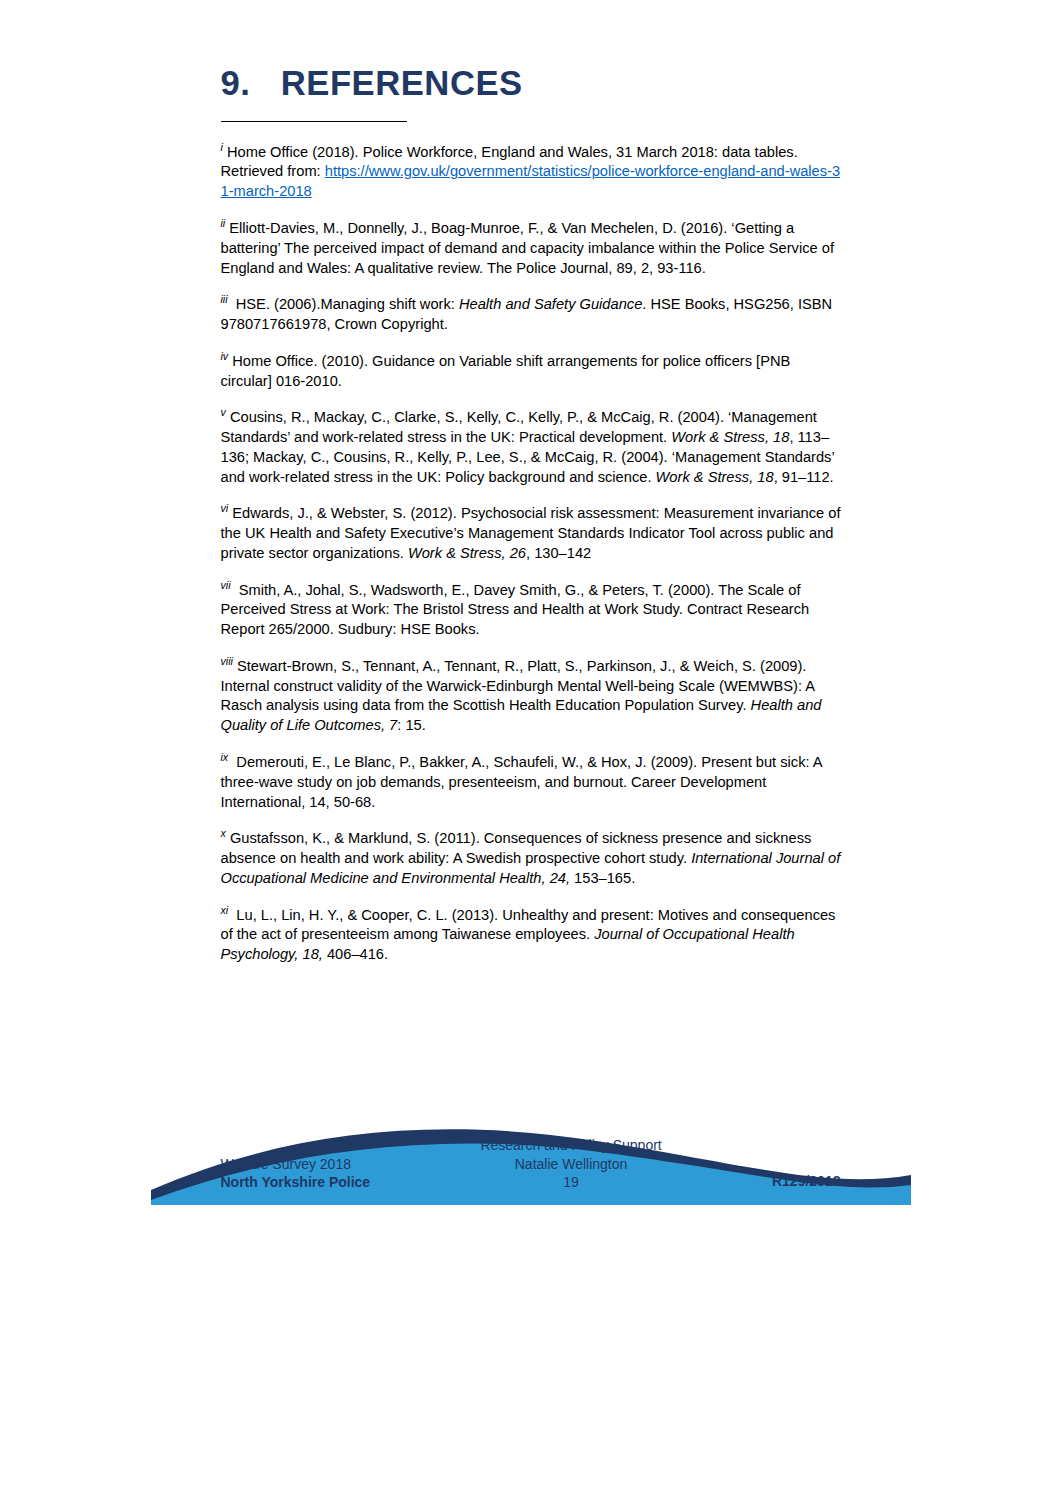9. REFERENCES
i Home Office (2018). Police Workforce, England and Wales, 31 March 2018: data tables. Retrieved from: https://www.gov.uk/government/statistics/police-workforce-england-and-wales-31-march-2018
ii Elliott-Davies, M., Donnelly, J., Boag-Munroe, F., & Van Mechelen, D. (2016). ‘Getting a battering’ The perceived impact of demand and capacity imbalance within the Police Service of England and Wales: A qualitative review. The Police Journal, 89, 2, 93-116.
iii HSE. (2006).Managing shift work: Health and Safety Guidance. HSE Books, HSG256, ISBN 9780717661978, Crown Copyright.
iv Home Office. (2010). Guidance on Variable shift arrangements for police officers [PNB circular] 016-2010.
v Cousins, R., Mackay, C., Clarke, S., Kelly, C., Kelly, P., & McCaig, R. (2004). ‘Management Standards’ and work-related stress in the UK: Practical development. Work & Stress, 18, 113–136; Mackay, C., Cousins, R., Kelly, P., Lee, S., & McCaig, R. (2004). ‘Management Standards’ and work-related stress in the UK: Policy background and science. Work & Stress, 18, 91–112.
vi Edwards, J., & Webster, S. (2012). Psychosocial risk assessment: Measurement invariance of the UK Health and Safety Executive’s Management Standards Indicator Tool across public and private sector organizations. Work & Stress, 26, 130–142
vii Smith, A., Johal, S., Wadsworth, E., Davey Smith, G., & Peters, T. (2000). The Scale of Perceived Stress at Work: The Bristol Stress and Health at Work Study. Contract Research Report 265/2000. Sudbury: HSE Books.
viii Stewart-Brown, S., Tennant, A., Tennant, R., Platt, S., Parkinson, J., & Weich, S. (2009). Internal construct validity of the Warwick-Edinburgh Mental Well-being Scale (WEMWBS): A
Rasch analysis using data from the Scottish Health Education Population Survey. Health and Quality of Life Outcomes, 7: 15.
ix Demerouti, E., Le Blanc, P., Bakker, A., Schaufeli, W., & Hox, J. (2009). Present but sick: A three-wave study on job demands, presenteeism, and burnout. Career Development International, 14, 50-68.
x Gustafsson, K., & Marklund, S. (2011). Consequences of sickness presence and sickness absence on health and work ability: A Swedish prospective cohort study. International Journal of Occupational Medicine and Environmental Health, 24, 153–165.
xi Lu, L., Lin, H. Y., & Cooper, C. L. (2013). Unhealthy and present: Motives and consequences of the act of presenteeism among Taiwanese employees. Journal of Occupational Health Psychology, 18, 406–416.
Welfare Survey 2018
North Yorkshire Police
Research and Policy Support
Natalie Wellington
19
R129/2018